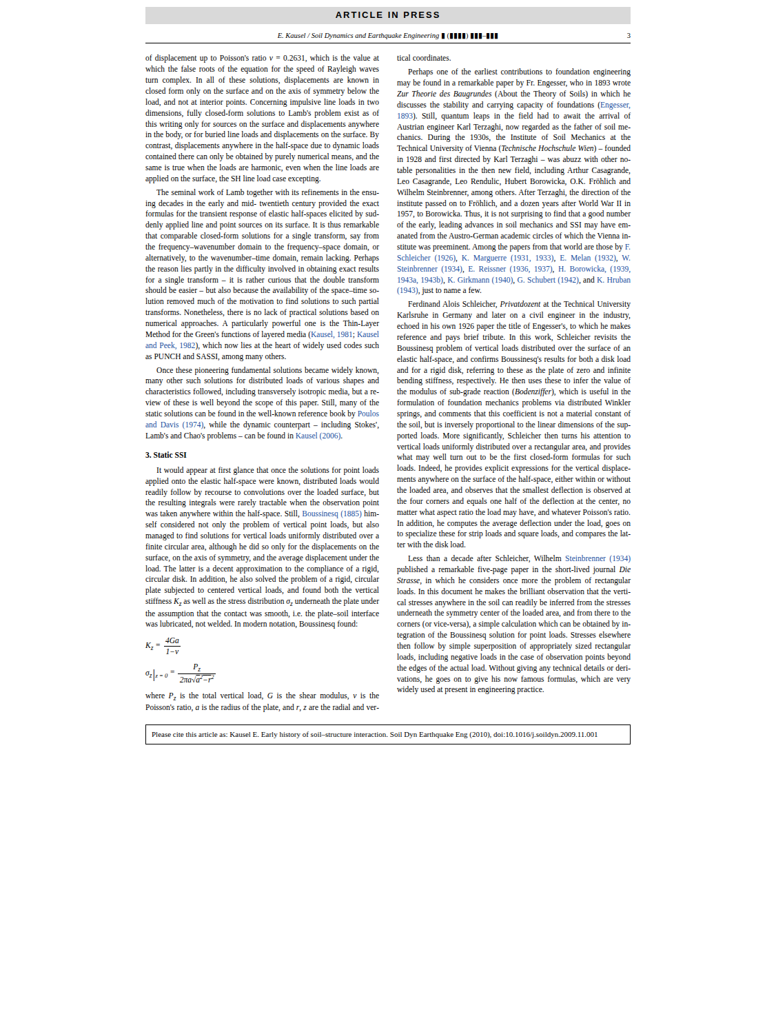ARTICLE IN PRESS
E. Kausel / Soil Dynamics and Earthquake Engineering ▮ (▮▮▮▮) ▮▮▮–▮▮▮ 3
of displacement up to Poisson's ratio v = 0.2631, which is the value at which the false roots of the equation for the speed of Rayleigh waves turn complex. In all of these solutions, displacements are known in closed form only on the surface and on the axis of symmetry below the load, and not at interior points. Concerning impulsive line loads in two dimensions, fully closed-form solutions to Lamb's problem exist as of this writing only for sources on the surface and displacements anywhere in the body, or for buried line loads and displacements on the surface. By contrast, displacements anywhere in the half-space due to dynamic loads contained there can only be obtained by purely numerical means, and the same is true when the loads are harmonic, even when the line loads are applied on the surface, the SH line load case excepting.
The seminal work of Lamb together with its refinements in the ensuing decades in the early and mid- twentieth century provided the exact formulas for the transient response of elastic half-spaces elicited by suddenly applied line and point sources on its surface. It is thus remarkable that comparable closed-form solutions for a single transform, say from the frequency–wavenumber domain to the frequency–space domain, or alternatively, to the wavenumber–time domain, remain lacking. Perhaps the reason lies partly in the difficulty involved in obtaining exact results for a single transform – it is rather curious that the double transform should be easier – but also because the availability of the space–time solution removed much of the motivation to find solutions to such partial transforms. Nonetheless, there is no lack of practical solutions based on numerical approaches. A particularly powerful one is the Thin-Layer Method for the Green's functions of layered media (Kausel, 1981; Kausel and Peek, 1982), which now lies at the heart of widely used codes such as PUNCH and SASSI, among many others.
Once these pioneering fundamental solutions became widely known, many other such solutions for distributed loads of various shapes and characteristics followed, including transversely isotropic media, but a review of these is well beyond the scope of this paper. Still, many of the static solutions can be found in the well-known reference book by Poulos and Davis (1974), while the dynamic counterpart – including Stokes', Lamb's and Chao's problems – can be found in Kausel (2006).
3. Static SSI
It would appear at first glance that once the solutions for point loads applied onto the elastic half-space were known, distributed loads would readily follow by recourse to convolutions over the loaded surface, but the resulting integrals were rarely tractable when the observation point was taken anywhere within the half-space. Still, Boussinesq (1885) himself considered not only the problem of vertical point loads, but also managed to find solutions for vertical loads uniformly distributed over a finite circular area, although he did so only for the displacements on the surface, on the axis of symmetry, and the average displacement under the load. The latter is a decent approximation to the compliance of a rigid, circular disk. In addition, he also solved the problem of a rigid, circular plate subjected to centered vertical loads, and found both the vertical stiffness Kz as well as the stress distribution σz underneath the plate under the assumption that the contact was smooth, i.e. the plate–soil interface was lubricated, not welded. In modern notation, Boussinesq found:
Kz = 4Ga 1−v
σz|z = 0 = Pz 2πa√a2−r2
where Pz is the total vertical load, G is the shear modulus, v is the Poisson's ratio, a is the radius of the plate, and r, z are the radial and vertical coordinates.
Perhaps one of the earliest contributions to foundation engineering may be found in a remarkable paper by Fr. Engesser, who in 1893 wrote Zur Theorie des Baugrundes (About the Theory of Soils) in which he discusses the stability and carrying capacity of foundations (Engesser, 1893). Still, quantum leaps in the field had to await the arrival of Austrian engineer Karl Terzaghi, now regarded as the father of soil mechanics. During the 1930s, the Institute of Soil Mechanics at the Technical University of Vienna (Technische Hochschule Wien) – founded in 1928 and first directed by Karl Terzaghi – was abuzz with other notable personalities in the then new field, including Arthur Casagrande, Leo Casagrande, Leo Rendulic, Hubert Borowicka, O.K. Fröhlich and Wilhelm Steinbrenner, among others. After Terzaghi, the direction of the institute passed on to Fröhlich, and a dozen years after World War II in 1957, to Borowicka. Thus, it is not surprising to find that a good number of the early, leading advances in soil mechanics and SSI may have emanated from the Austro-German academic circles of which the Vienna institute was preeminent. Among the papers from that world are those by F. Schleicher (1926), K. Marguerre (1931, 1933), E. Melan (1932), W. Steinbrenner (1934), E. Reissner (1936, 1937), H. Borowicka, (1939, 1943a, 1943b), K. Girkmann (1940), G. Schubert (1942), and K. Hruban (1943), just to name a few.
Ferdinand Alois Schleicher, Privatdozent at the Technical University Karlsruhe in Germany and later on a civil engineer in the industry, echoed in his own 1926 paper the title of Engesser's, to which he makes reference and pays brief tribute. In this work, Schleicher revisits the Boussinesq problem of vertical loads distributed over the surface of an elastic half-space, and confirms Boussinesq's results for both a disk load and for a rigid disk, referring to these as the plate of zero and infinite bending stiffness, respectively. He then uses these to infer the value of the modulus of sub-grade reaction (Bodenziffer), which is useful in the formulation of foundation mechanics problems via distributed Winkler springs, and comments that this coefficient is not a material constant of the soil, but is inversely proportional to the linear dimensions of the supported loads. More significantly, Schleicher then turns his attention to vertical loads uniformly distributed over a rectangular area, and provides what may well turn out to be the first closed-form formulas for such loads. Indeed, he provides explicit expressions for the vertical displacements anywhere on the surface of the half-space, either within or without the loaded area, and observes that the smallest deflection is observed at the four corners and equals one half of the deflection at the center, no matter what aspect ratio the load may have, and whatever Poisson's ratio. In addition, he computes the average deflection under the load, goes on to specialize these for strip loads and square loads, and compares the latter with the disk load.
Less than a decade after Schleicher, Wilhelm Steinbrenner (1934) published a remarkable five-page paper in the short-lived journal Die Strasse, in which he considers once more the problem of rectangular loads. In this document he makes the brilliant observation that the vertical stresses anywhere in the soil can readily be inferred from the stresses underneath the symmetry center of the loaded area, and from there to the corners (or vice-versa), a simple calculation which can be obtained by integration of the Boussinesq solution for point loads. Stresses elsewhere then follow by simple superposition of appropriately sized rectangular loads, including negative loads in the case of observation points beyond the edges of the actual load. Without giving any technical details or derivations, he goes on to give his now famous formulas, which are very widely used at present in engineering practice.
Please cite this article as: Kausel E. Early history of soil–structure interaction. Soil Dyn Earthquake Eng (2010), doi:10.1016/j.soildyn.2009.11.001